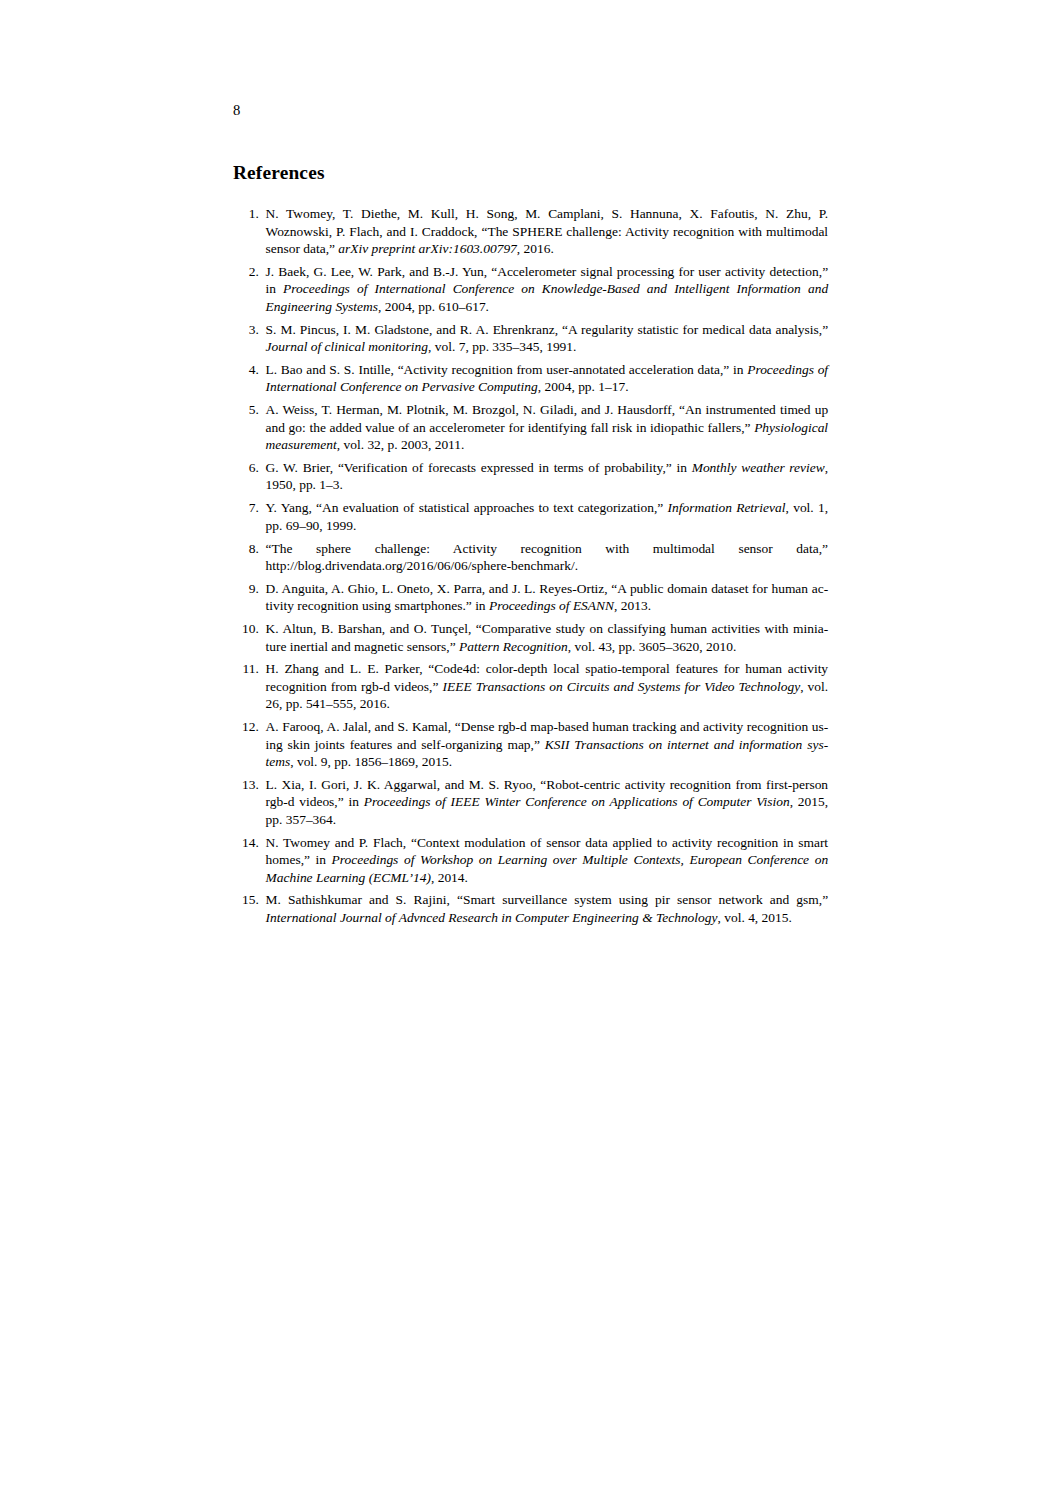8
References
N. Twomey, T. Diethe, M. Kull, H. Song, M. Camplani, S. Hannuna, X. Fafoutis, N. Zhu, P. Woznowski, P. Flach, and I. Craddock, “The SPHERE challenge: Activity recognition with multimodal sensor data,” arXiv preprint arXiv:1603.00797, 2016.
J. Baek, G. Lee, W. Park, and B.-J. Yun, “Accelerometer signal processing for user activity detection,” in Proceedings of International Conference on Knowledge-Based and Intelligent Information and Engineering Systems, 2004, pp. 610–617.
S. M. Pincus, I. M. Gladstone, and R. A. Ehrenkranz, “A regularity statistic for medical data analysis,” Journal of clinical monitoring, vol. 7, pp. 335–345, 1991.
L. Bao and S. S. Intille, “Activity recognition from user-annotated acceleration data,” in Proceedings of International Conference on Pervasive Computing, 2004, pp. 1–17.
A. Weiss, T. Herman, M. Plotnik, M. Brozgol, N. Giladi, and J. Hausdorff, “An instrumented timed up and go: the added value of an accelerometer for identifying fall risk in idiopathic fallers,” Physiological measurement, vol. 32, p. 2003, 2011.
G. W. Brier, “Verification of forecasts expressed in terms of probability,” in Monthly weather review, 1950, pp. 1–3.
Y. Yang, “An evaluation of statistical approaches to text categorization,” Information Retrieval, vol. 1, pp. 69–90, 1999.
“The sphere challenge: Activity recognition with multimodal sensor data,” http://blog.drivendata.org/2016/06/06/sphere-benchmark/.
D. Anguita, A. Ghio, L. Oneto, X. Parra, and J. L. Reyes-Ortiz, “A public domain dataset for human activity recognition using smartphones.” in Proceedings of ESANN, 2013.
K. Altun, B. Barshan, and O. Tunçel, “Comparative study on classifying human activities with miniature inertial and magnetic sensors,” Pattern Recognition, vol. 43, pp. 3605–3620, 2010.
H. Zhang and L. E. Parker, “Code4d: color-depth local spatio-temporal features for human activity recognition from rgb-d videos,” IEEE Transactions on Circuits and Systems for Video Technology, vol. 26, pp. 541–555, 2016.
A. Farooq, A. Jalal, and S. Kamal, “Dense rgb-d map-based human tracking and activity recognition using skin joints features and self-organizing map,” KSII Transactions on internet and information systems, vol. 9, pp. 1856–1869, 2015.
L. Xia, I. Gori, J. K. Aggarwal, and M. S. Ryoo, “Robot-centric activity recognition from first-person rgb-d videos,” in Proceedings of IEEE Winter Conference on Applications of Computer Vision, 2015, pp. 357–364.
N. Twomey and P. Flach, “Context modulation of sensor data applied to activity recognition in smart homes,” in Proceedings of Workshop on Learning over Multiple Contexts, European Conference on Machine Learning (ECML’14), 2014.
M. Sathishkumar and S. Rajini, “Smart surveillance system using pir sensor network and gsm,” International Journal of Advnced Research in Computer Engineering & Technology, vol. 4, 2015.